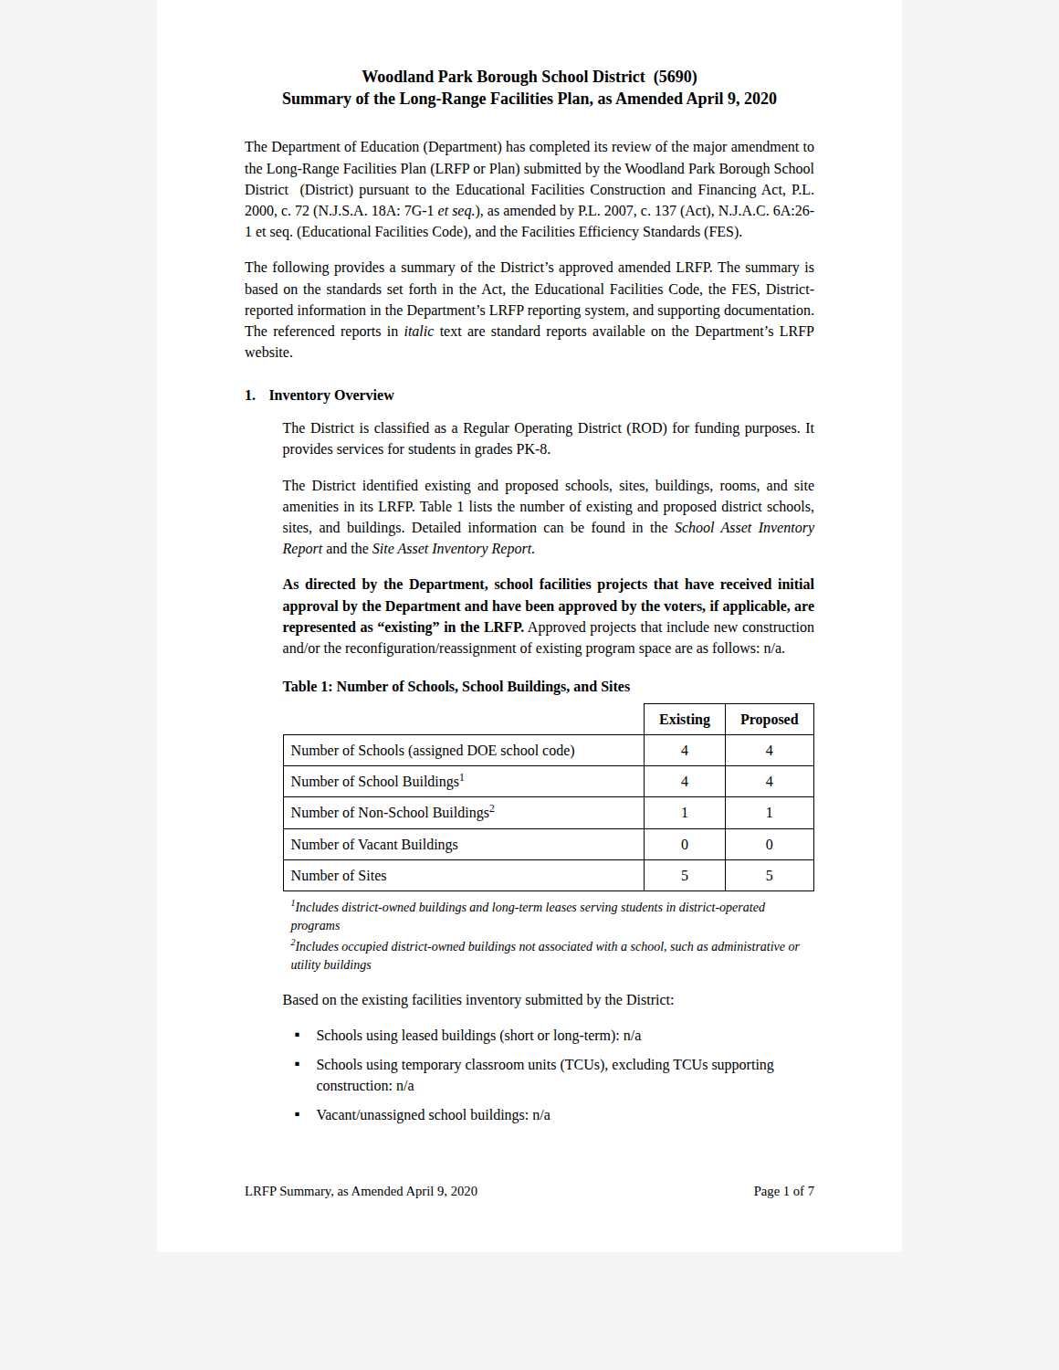Woodland Park Borough School District (5690) Summary of the Long-Range Facilities Plan, as Amended April 9, 2020
The Department of Education (Department) has completed its review of the major amendment to the Long-Range Facilities Plan (LRFP or Plan) submitted by the Woodland Park Borough School District (District) pursuant to the Educational Facilities Construction and Financing Act, P.L. 2000, c. 72 (N.J.S.A. 18A: 7G-1 et seq.), as amended by P.L. 2007, c. 137 (Act), N.J.A.C. 6A:26-1 et seq. (Educational Facilities Code), and the Facilities Efficiency Standards (FES).
The following provides a summary of the District’s approved amended LRFP. The summary is based on the standards set forth in the Act, the Educational Facilities Code, the FES, District-reported information in the Department’s LRFP reporting system, and supporting documentation. The referenced reports in italic text are standard reports available on the Department’s LRFP website.
1. Inventory Overview
The District is classified as a Regular Operating District (ROD) for funding purposes. It provides services for students in grades PK-8.
The District identified existing and proposed schools, sites, buildings, rooms, and site amenities in its LRFP. Table 1 lists the number of existing and proposed district schools, sites, and buildings. Detailed information can be found in the School Asset Inventory Report and the Site Asset Inventory Report.
As directed by the Department, school facilities projects that have received initial approval by the Department and have been approved by the voters, if applicable, are represented as “existing” in the LRFP. Approved projects that include new construction and/or the reconfiguration/reassignment of existing program space are as follows: n/a.
Table 1: Number of Schools, School Buildings, and Sites
| | Existing | Proposed |
| --- | --- | --- |
| Number of Schools (assigned DOE school code) | 4 | 4 |
| Number of School Buildings 1 | 4 | 4 |
| Number of Non-School Buildings 2 | 1 | 1 |
| Number of Vacant Buildings | 0 | 0 |
| Number of Sites | 5 | 5 |
1Includes district-owned buildings and long-term leases serving students in district-operated programs
2Includes occupied district-owned buildings not associated with a school, such as administrative or utility buildings
Based on the existing facilities inventory submitted by the District:
Schools using leased buildings (short or long-term): n/a
Schools using temporary classroom units (TCUs), excluding TCUs supporting construction: n/a
Vacant/unassigned school buildings: n/a
LRFP Summary, as Amended April 9, 2020 Page 1 of 7